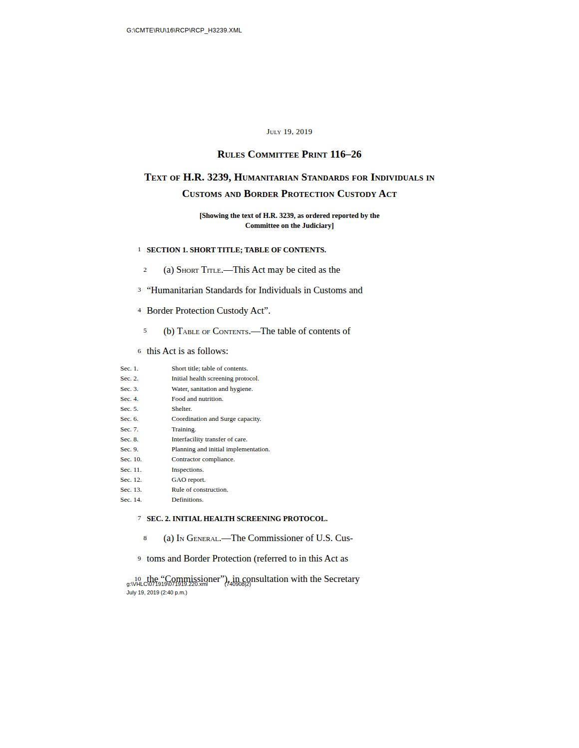G:\CMTE\RU\16\RCP\RCP_H3239.XML
July 19, 2019
Rules Committee Print 116–26
Text of H.R. 3239, Humanitarian Standards for Individuals in Customs and Border Protection Custody Act
[Showing the text of H.R. 3239, as ordered reported by the
Committee on the Judiciary]
1 SECTION 1. SHORT TITLE; TABLE OF CONTENTS.
2(a) Short Title.—This Act may be cited as the
3“Humanitarian Standards for Individuals in Customs and
4 Border Protection Custody Act”.
5(b) Table of Contents.—The table of contents of
6this Act is as follows:
Sec. 1. Short title; table of contents.
Sec. 2. Initial health screening protocol.
Sec. 3. Water, sanitation and hygiene.
Sec. 4. Food and nutrition.
Sec. 5. Shelter.
Sec. 6. Coordination and Surge capacity.
Sec. 7. Training.
Sec. 8. Interfacility transfer of care.
Sec. 9. Planning and initial implementation.
Sec. 10. Contractor compliance.
Sec. 11. Inspections.
Sec. 12. GAO report.
Sec. 13. Rule of construction.
Sec. 14. Definitions.
7 SEC. 2. INITIAL HEALTH SCREENING PROTOCOL.
8(a) In General.—The Commissioner of U.S. Cus-
9toms and Border Protection (referred to in this Act as
10the “Commissioner”), in consultation with the Secretary
g:\VHLC\071919\071919.220.xml (740908|2)
July 19, 2019 (2:40 p.m.)